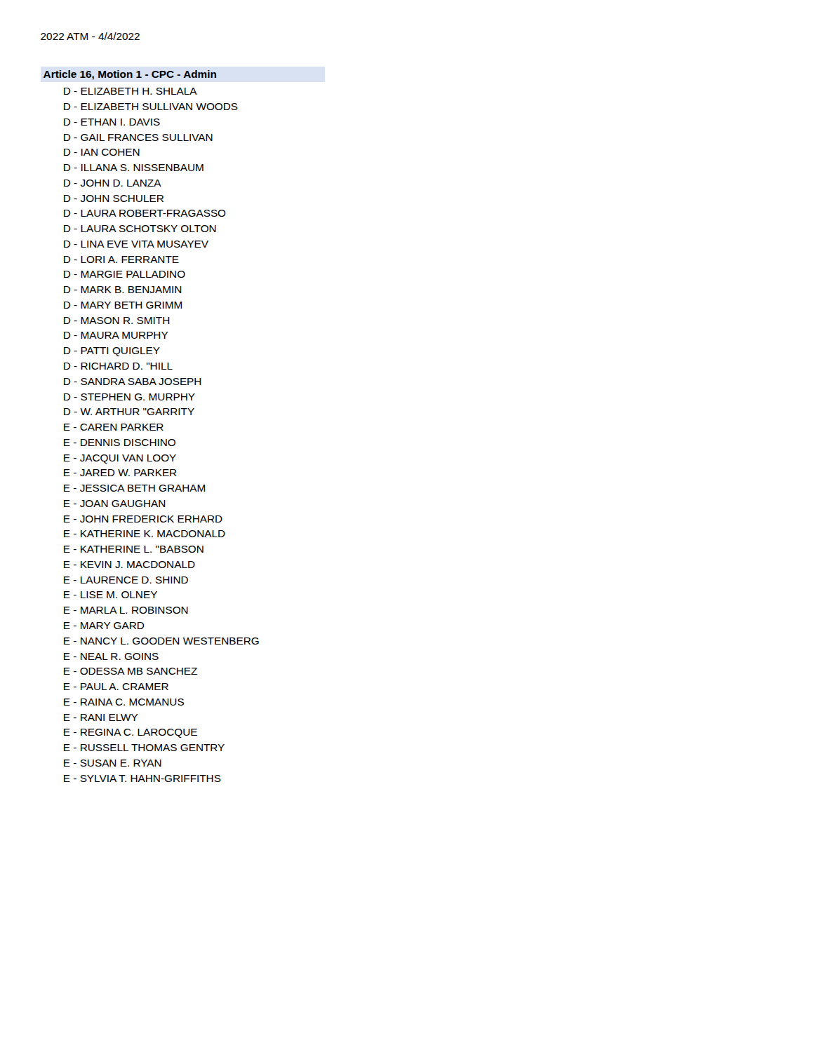2022 ATM - 4/4/2022
Article 16, Motion 1 - CPC - Admin
D - ELIZABETH H. SHLALA
D - ELIZABETH SULLIVAN WOODS
D - ETHAN I. DAVIS
D - GAIL FRANCES SULLIVAN
D - IAN COHEN
D - ILLANA S. NISSENBAUM
D - JOHN D. LANZA
D - JOHN SCHULER
D - LAURA ROBERT-FRAGASSO
D - LAURA SCHOTSKY OLTON
D - LINA EVE VITA MUSAYEV
D - LORI A. FERRANTE
D - MARGIE PALLADINO
D - MARK B. BENJAMIN
D - MARY BETH GRIMM
D - MASON R. SMITH
D - MAURA MURPHY
D - PATTI QUIGLEY
D - RICHARD D. "HILL
D - SANDRA SABA JOSEPH
D - STEPHEN G. MURPHY
D - W. ARTHUR "GARRITY
E - CAREN PARKER
E - DENNIS DISCHINO
E - JACQUI VAN LOOY
E - JARED W. PARKER
E - JESSICA BETH GRAHAM
E - JOAN GAUGHAN
E - JOHN FREDERICK ERHARD
E - KATHERINE K. MACDONALD
E - KATHERINE L. "BABSON
E - KEVIN J. MACDONALD
E - LAURENCE D. SHIND
E - LISE M. OLNEY
E - MARLA L. ROBINSON
E - MARY GARD
E - NANCY L. GOODEN WESTENBERG
E - NEAL R. GOINS
E - ODESSA MB SANCHEZ
E - PAUL A. CRAMER
E - RAINA C. MCMANUS
E - RANI ELWY
E - REGINA C. LAROCQUE
E - RUSSELL THOMAS GENTRY
E - SUSAN E. RYAN
E - SYLVIA T. HAHN-GRIFFITHS